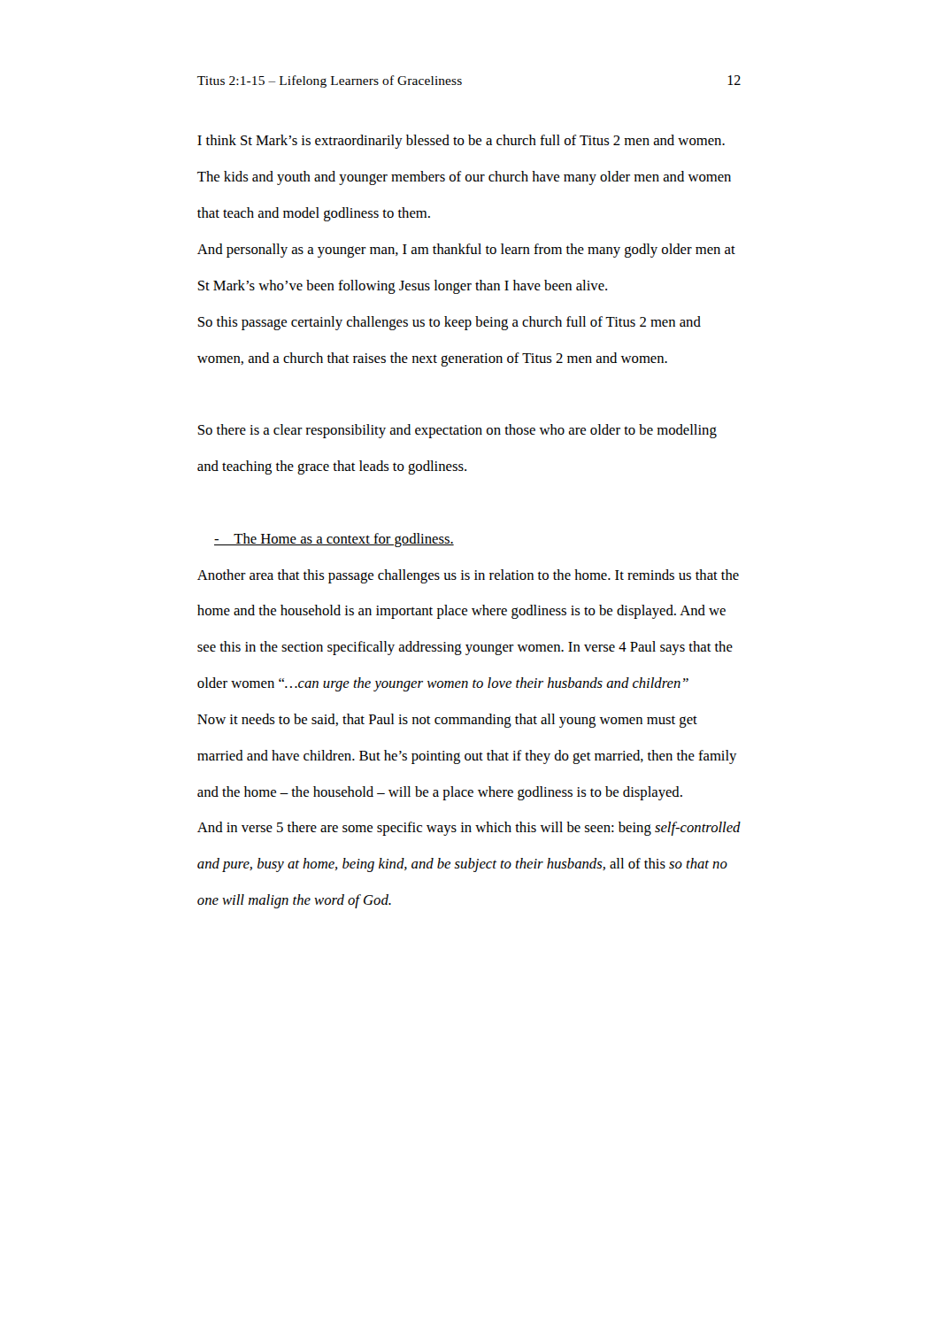Titus 2:1-15 – Lifelong Learners of Graceliness 12
I think St Mark’s is extraordinarily blessed to be a church full of Titus 2 men and women. The kids and youth and younger members of our church have many older men and women that teach and model godliness to them.
And personally as a younger man, I am thankful to learn from the many godly older men at St Mark’s who’ve been following Jesus longer than I have been alive.
So this passage certainly challenges us to keep being a church full of Titus 2 men and women, and a church that raises the next generation of Titus 2 men and women.
So there is a clear responsibility and expectation on those who are older to be modelling and teaching the grace that leads to godliness.
- The Home as a context for godliness.
Another area that this passage challenges us is in relation to the home. It reminds us that the home and the household is an important place where godliness is to be displayed. And we see this in the section specifically addressing younger women. In verse 4 Paul says that the older women “…can urge the younger women to love their husbands and children”
Now it needs to be said, that Paul is not commanding that all young women must get married and have children. But he’s pointing out that if they do get married, then the family and the home – the household – will be a place where godliness is to be displayed.
And in verse 5 there are some specific ways in which this will be seen: being self-controlled and pure, busy at home, being kind, and be subject to their husbands, all of this so that no one will malign the word of God.